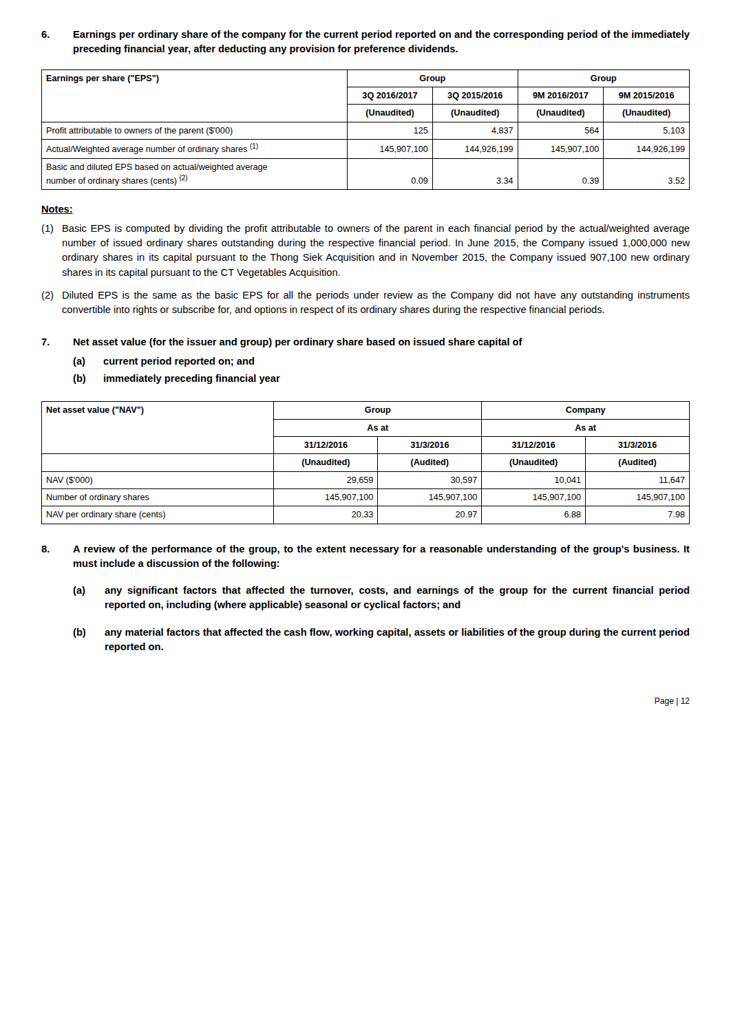6.
Earnings per ordinary share of the company for the current period reported on and the corresponding period of the immediately preceding financial year, after deducting any provision for preference dividends.
| Earnings per share ("EPS") | Group | Group |
| --- | --- | --- |
| 3Q 2016/2017 | 3Q 2015/2016 | 9M 2016/2017 | 9M 2015/2016 |
| (Unaudited) | (Unaudited) | (Unaudited) | (Unaudited) |
| Profit attributable to owners of the parent ($'000) | 125 | 4,837 | 564 | 5,103 |
| Actual/Weighted average number of ordinary shares (1) | 145,907,100 | 144,926,199 | 145,907,100 | 144,926,199 |
| Basic and diluted EPS based on actual/weighted average number of ordinary shares (cents) (2) | 0.09 | 3.34 | 0.39 | 3.52 |
Notes:
(1) Basic EPS is computed by dividing the profit attributable to owners of the parent in each financial period by the actual/weighted average number of issued ordinary shares outstanding during the respective financial period. In June 2015, the Company issued 1,000,000 new ordinary shares in its capital pursuant to the Thong Siek Acquisition and in November 2015, the Company issued 907,100 new ordinary shares in its capital pursuant to the CT Vegetables Acquisition.
(2) Diluted EPS is the same as the basic EPS for all the periods under review as the Company did not have any outstanding instruments convertible into rights or subscribe for, and options in respect of its ordinary shares during the respective financial periods.
7.
Net asset value (for the issuer and group) per ordinary share based on issued share capital of
(a) current period reported on; and
(b) immediately preceding financial year
| Net asset value ("NAV") | Group | Company |
| --- | --- | --- |
| As at | As at |
| 31/12/2016 | 31/3/2016 | 31/12/2016 | 31/3/2016 |
| | (Unaudited) | (Audited) | (Unaudited) | (Audited) |
| NAV ($'000) | 29,659 | 30,597 | 10,041 | 11,647 |
| Number of ordinary shares | 145,907,100 | 145,907,100 | 145,907,100 | 145,907,100 |
| NAV per ordinary share (cents) | 20.33 | 20.97 | 6.88 | 7.98 |
8.
A review of the performance of the group, to the extent necessary for a reasonable understanding of the group's business. It must include a discussion of the following:
(a)
any significant factors that affected the turnover, costs, and earnings of the group for the current financial period reported on, including (where applicable) seasonal or cyclical factors; and
(b)
any material factors that affected the cash flow, working capital, assets or liabilities of the group during the current period reported on.
Page | 12